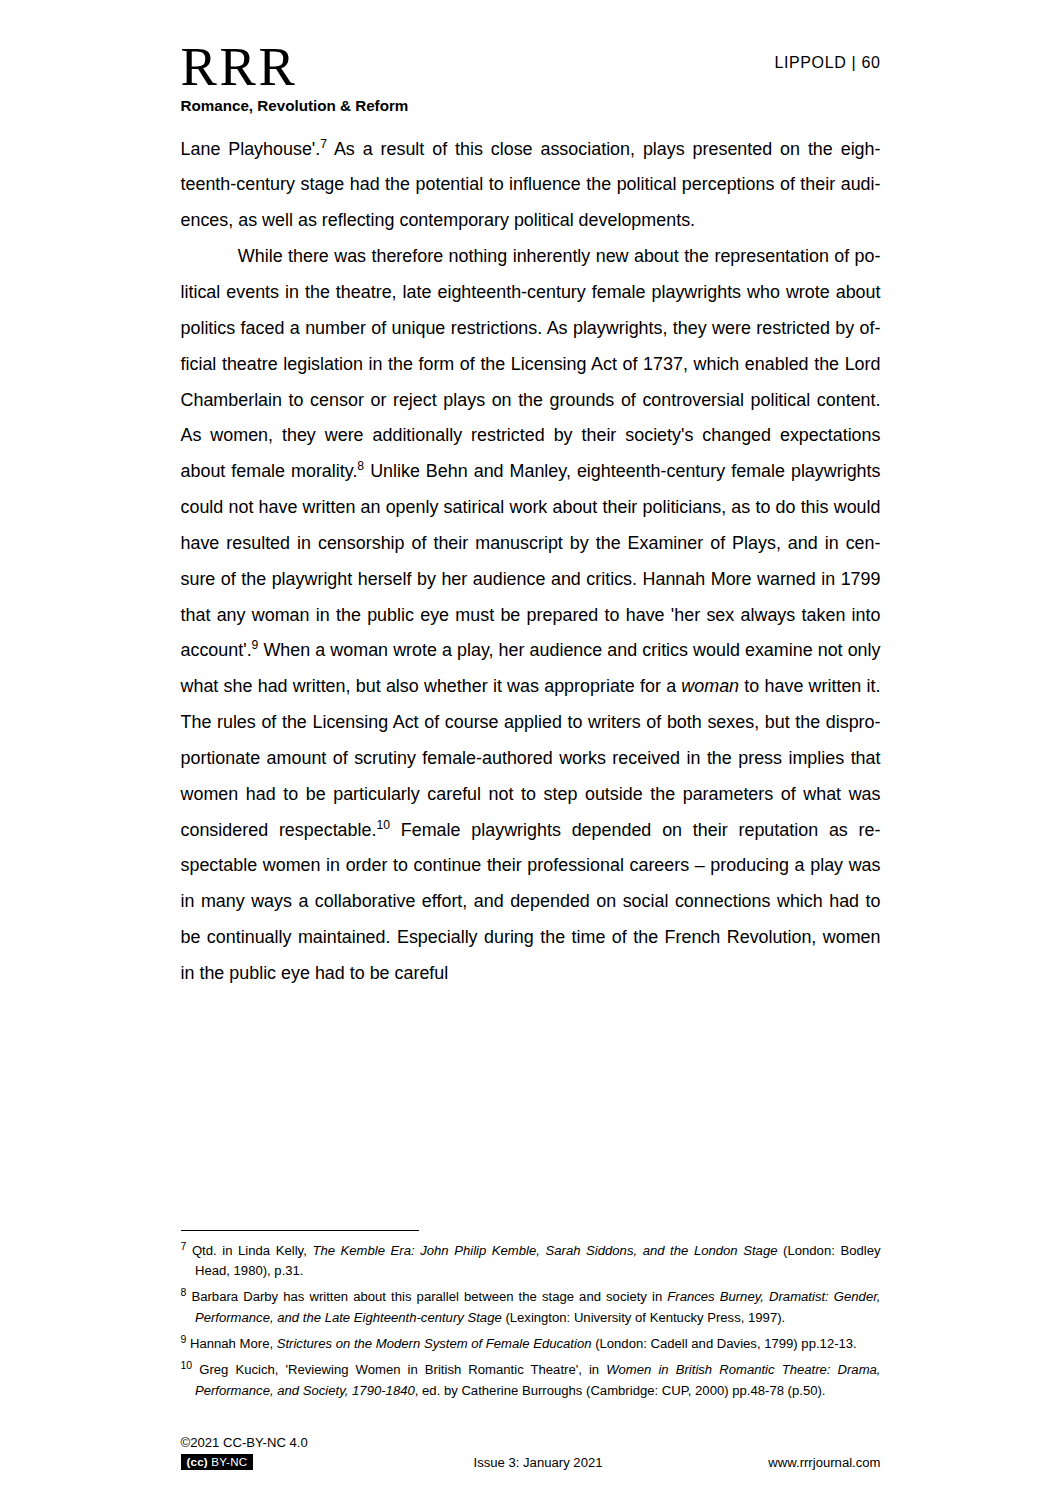RRR Romance, Revolution & Reform
LIPPOLD | 60
Lane Playhouse'.7 As a result of this close association, plays presented on the eighteenth-century stage had the potential to influence the political perceptions of their audiences, as well as reflecting contemporary political developments.
While there was therefore nothing inherently new about the representation of political events in the theatre, late eighteenth-century female playwrights who wrote about politics faced a number of unique restrictions. As playwrights, they were restricted by official theatre legislation in the form of the Licensing Act of 1737, which enabled the Lord Chamberlain to censor or reject plays on the grounds of controversial political content. As women, they were additionally restricted by their society's changed expectations about female morality.8 Unlike Behn and Manley, eighteenth-century female playwrights could not have written an openly satirical work about their politicians, as to do this would have resulted in censorship of their manuscript by the Examiner of Plays, and in censure of the playwright herself by her audience and critics. Hannah More warned in 1799 that any woman in the public eye must be prepared to have 'her sex always taken into account'.9 When a woman wrote a play, her audience and critics would examine not only what she had written, but also whether it was appropriate for a woman to have written it. The rules of the Licensing Act of course applied to writers of both sexes, but the disproportionate amount of scrutiny female-authored works received in the press implies that women had to be particularly careful not to step outside the parameters of what was considered respectable.10 Female playwrights depended on their reputation as respectable women in order to continue their professional careers – producing a play was in many ways a collaborative effort, and depended on social connections which had to be continually maintained. Especially during the time of the French Revolution, women in the public eye had to be careful
7 Qtd. in Linda Kelly, The Kemble Era: John Philip Kemble, Sarah Siddons, and the London Stage (London: Bodley Head, 1980), p.31.
8 Barbara Darby has written about this parallel between the stage and society in Frances Burney, Dramatist: Gender, Performance, and the Late Eighteenth-century Stage (Lexington: University of Kentucky Press, 1997).
9 Hannah More, Strictures on the Modern System of Female Education (London: Cadell and Davies, 1799) pp.12-13.
10 Greg Kucich, 'Reviewing Women in British Romantic Theatre', in Women in British Romantic Theatre: Drama, Performance, and Society, 1790-1840, ed. by Catherine Burroughs (Cambridge: CUP, 2000) pp.48-78 (p.50).
©2021 CC-BY-NC 4.0 (cc) BY-NC
Issue 3: January 2021
www.rrrjournal.com